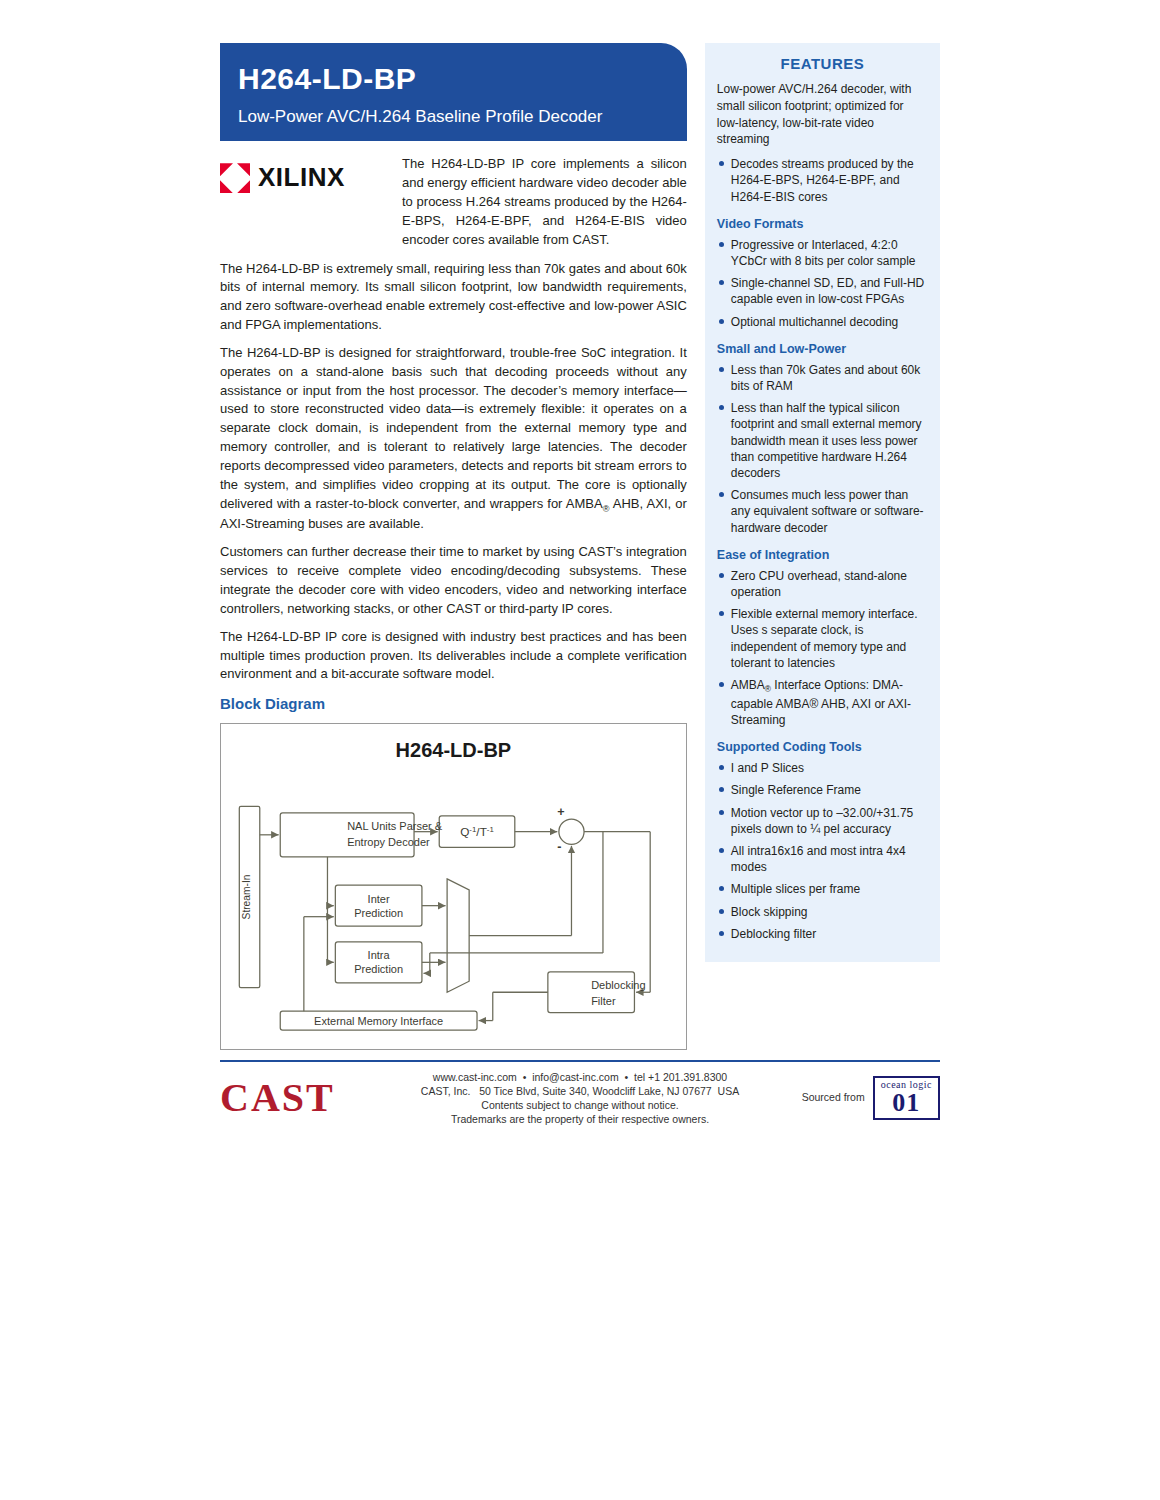H264-LD-BP
Low-Power AVC/H.264 Baseline Profile Decoder
XILINX
The H264-LD-BP IP core implements a silicon and energy efficient hardware video decoder able to process H.264 streams produced by the H264-E-BPS, H264-E-BPF, and H264-E-BIS video encoder cores available from CAST.
The H264-LD-BP is extremely small, requiring less than 70k gates and about 60k bits of internal memory. Its small silicon footprint, low bandwidth requirements, and zero software-overhead enable extremely cost-effective and low-power ASIC and FPGA implementations.
The H264-LD-BP is designed for straightforward, trouble-free SoC integration. It operates on a stand-alone basis such that decoding proceeds without any assistance or input from the host processor. The decoder’s memory interface—used to store reconstructed video data—is extremely flexible: it operates on a separate clock domain, is independent from the external memory type and memory controller, and is tolerant to relatively large latencies. The decoder reports decompressed video parameters, detects and reports bit stream errors to the system, and simplifies video cropping at its output. The core is optionally delivered with a raster-to-block converter, and wrappers for AMBA® AHB, AXI, or AXI-Streaming buses are available.
Customers can further decrease their time to market by using CAST’s integration services to receive complete video encoding/decoding subsystems. These integrate the decoder core with video encoders, video and networking interface controllers, networking stacks, or other CAST or third-party IP cores.
The H264-LD-BP IP core is designed with industry best practices and has been multiple times production proven. Its deliverables include a complete verification environment and a bit-accurate software model.
Block Diagram
H264-LD-BP
Stream-In NAL Units Parser & Entropy Decoder Q-1/T-1 Inter Prediction Intra Prediction + - Deblocking Filter External Memory Interface
FEATURES
Low-power AVC/H.264 decoder, with small silicon footprint; optimized for low-latency, low-bit-rate video streaming
Decodes streams produced by the H264-E-BPS, H264-E-BPF, and H264-E-BIS cores
Video Formats
Progressive or Interlaced, 4:2:0 YCbCr with 8 bits per color sample
Single-channel SD, ED, and Full-HD capable even in low-cost FPGAs
Optional multichannel decoding
Small and Low-Power
Less than 70k Gates and about 60k bits of RAM
Less than half the typical silicon footprint and small external memory bandwidth mean it uses less power than competitive hardware H.264 decoders
Consumes much less power than any equivalent software or software-hardware decoder
Ease of Integration
Zero CPU overhead, stand-alone operation
Flexible external memory interface. Uses s separate clock, is independent of memory type and tolerant to latencies
AMBA® Interface Options: DMA-capable AMBA® AHB, AXI or AXI-Streaming
Supported Coding Tools
I and P Slices
Single Reference Frame
Motion vector up to –32.00/+31.75 pixels down to ¼ pel accuracy
All intra16x16 and most intra 4x4 modes
Multiple slices per frame
Block skipping
Deblocking filter
CAST
www.cast-inc.com • info@cast-inc.com • tel +1 201.391.8300
CAST, Inc. 50 Tice Blvd, Suite 340, Woodcliff Lake, NJ 07677 USA
Contents subject to change without notice.
Trademarks are the property of their respective owners.
Sourced from ocean logic 01